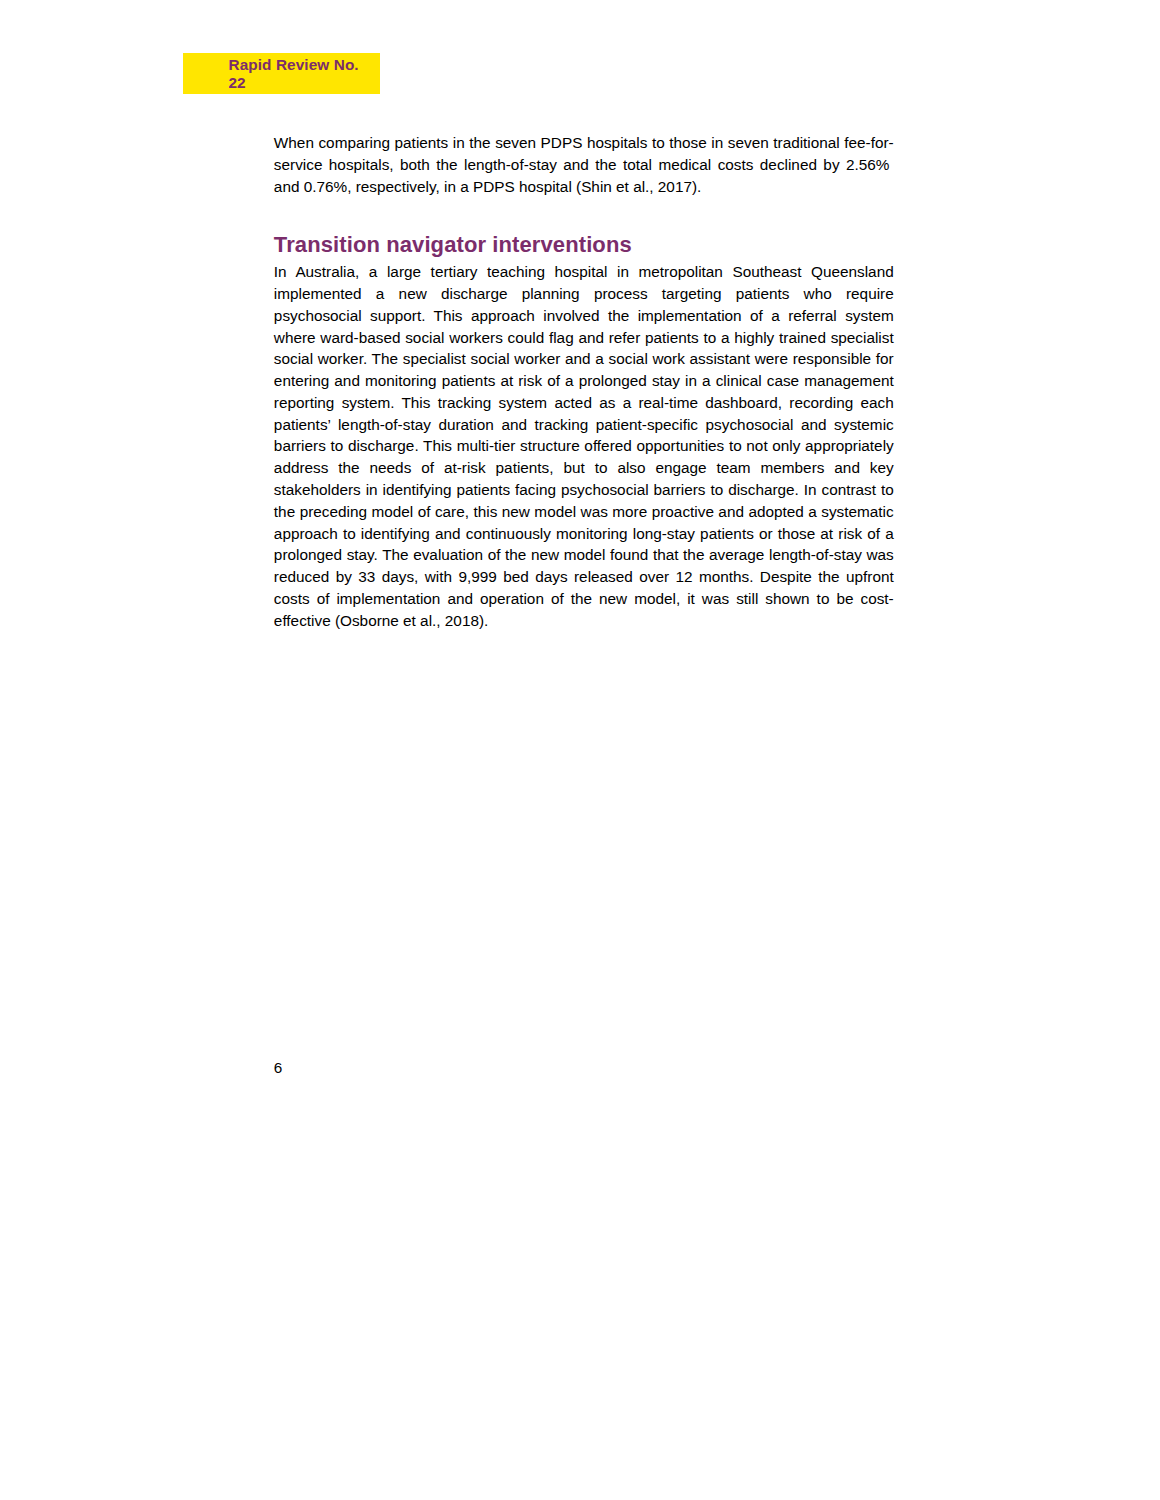Rapid Review No. 22
When comparing patients in the seven PDPS hospitals to those in seven traditional fee-for-service hospitals, both the length-of-stay and the total medical costs declined by 2.56% and 0.76%, respectively, in a PDPS hospital (Shin et al., 2017).
Transition navigator interventions
In Australia, a large tertiary teaching hospital in metropolitan Southeast Queensland implemented a new discharge planning process targeting patients who require psychosocial support. This approach involved the implementation of a referral system where ward-based social workers could flag and refer patients to a highly trained specialist social worker. The specialist social worker and a social work assistant were responsible for entering and monitoring patients at risk of a prolonged stay in a clinical case management reporting system. This tracking system acted as a real-time dashboard, recording each patients’ length-of-stay duration and tracking patient-specific psychosocial and systemic barriers to discharge. This multi-tier structure offered opportunities to not only appropriately address the needs of at-risk patients, but to also engage team members and key stakeholders in identifying patients facing psychosocial barriers to discharge. In contrast to the preceding model of care, this new model was more proactive and adopted a systematic approach to identifying and continuously monitoring long-stay patients or those at risk of a prolonged stay. The evaluation of the new model found that the average length-of-stay was reduced by 33 days, with 9,999 bed days released over 12 months. Despite the upfront costs of implementation and operation of the new model, it was still shown to be cost-effective (Osborne et al., 2018).
6